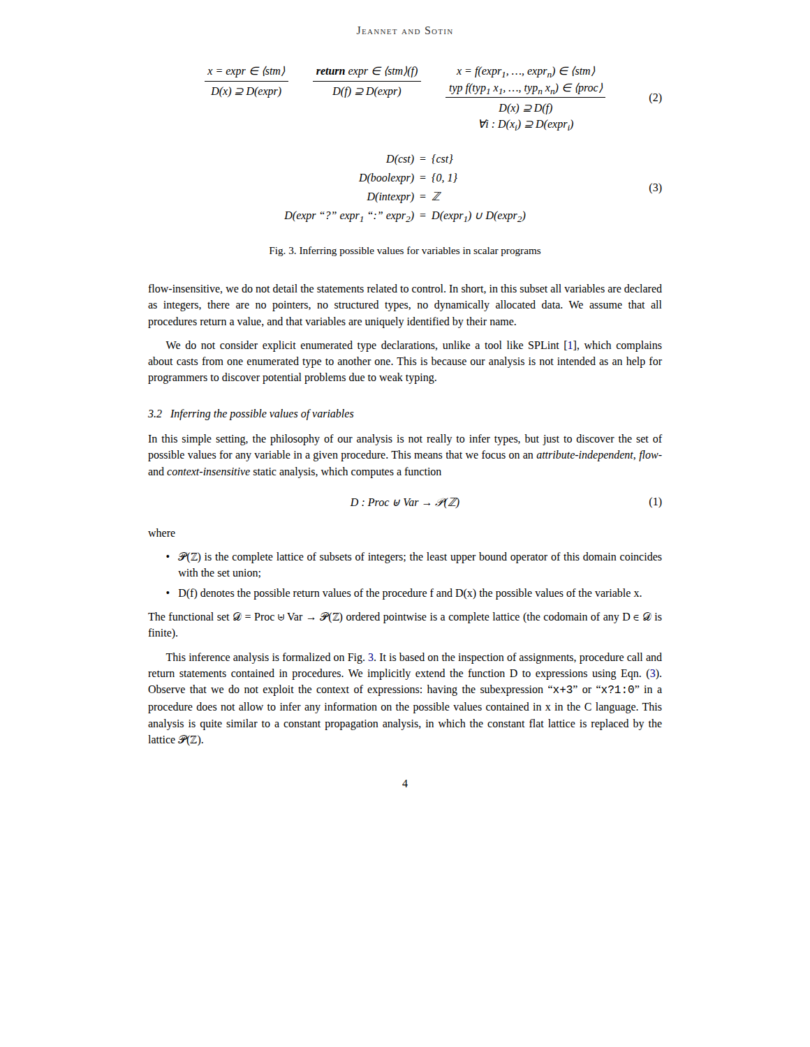Jeannet and Sotin
x = expr ∈ ⟨stm⟩ D(x) ⊇ D(expr)
return expr ∈ ⟨stm⟩(f) D(f) ⊇ D(expr)
x = f(expr1, …, exprn) ∈ ⟨stm⟩
typ f(typ1 x1, …, typn xn) ∈ ⟨proc⟩ D(x) ⊇ D(f)
∀i : D(xi) ⊇ D(expri)
(2)
| D(cst) | = | {cst} |
| D(boolexpr) | = | {0, 1} |
| D(intexpr) | = | ℤ |
| D(expr “?” expr 1 “:” expr 2 ) | = | D(expr 1 ) ∪ D(expr 2 ) |
(3)
Fig. 3. Inferring possible values for variables in scalar programs
flow-insensitive, we do not detail the statements related to control. In short, in this subset all variables are declared as integers, there are no pointers, no structured types, no dynamically allocated data. We assume that all procedures return a value, and that variables are uniquely identified by their name.
We do not consider explicit enumerated type declarations, unlike a tool like SPLint [1], which complains about casts from one enumerated type to another one. This is because our analysis is not intended as an help for programmers to discover potential problems due to weak typing.
3.2 Inferring the possible values of variables
In this simple setting, the philosophy of our analysis is not really to infer types, but just to discover the set of possible values for any variable in a given procedure. This means that we focus on an attribute-independent, flow- and context-insensitive static analysis, which computes a function
D : Proc ⊎ Var → 𝒫(ℤ) (1)
where
𝒫(ℤ) is the complete lattice of subsets of integers; the least upper bound operator of this domain coincides with the set union;
D(f) denotes the possible return values of the procedure f and D(x) the possible values of the variable x.
The functional set 𝒟 = Proc ⊎ Var → 𝒫(ℤ) ordered pointwise is a complete lattice (the codomain of any D ∈ 𝒟 is finite).
This inference analysis is formalized on Fig. 3. It is based on the inspection of assignments, procedure call and return statements contained in procedures. We implicitly extend the function D to expressions using Eqn. (3). Observe that we do not exploit the context of expressions: having the subexpression “x+3” or “x?1:0” in a procedure does not allow to infer any information on the possible values contained in x in the C language. This analysis is quite similar to a constant propagation analysis, in which the constant flat lattice is replaced by the lattice 𝒫(ℤ).
4